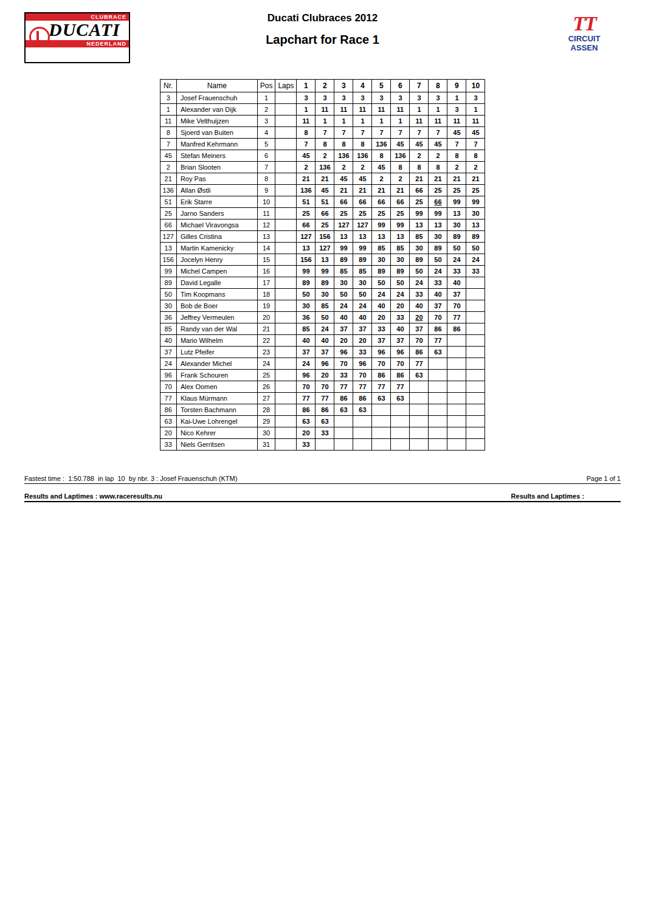CLUBRACE
DUCATI
NEDERLAND
TT
CIRCUIT
ASSEN
Ducati Clubraces 2012
Lapchart for Race 1
| Nr. | Name | Pos | Laps | 1 | 2 | 3 | 4 | 5 | 6 | 7 | 8 | 9 | 10 |
| --- | --- | --- | --- | --- | --- | --- | --- | --- | --- | --- | --- | --- | --- |
| 3 | Josef Frauenschuh | 1 | | 3 | 3 | 3 | 3 | 3 | 3 | 3 | 3 | 1 | 3 |
| 1 | Alexander van Dijk | 2 | | 1 | 11 | 11 | 11 | 11 | 11 | 1 | 1 | 3 | 1 |
| 11 | Mike Velthuijzen | 3 | | 11 | 1 | 1 | 1 | 1 | 1 | 11 | 11 | 11 | 11 |
| 8 | Sjoerd van Buiten | 4 | | 8 | 7 | 7 | 7 | 7 | 7 | 7 | 7 | 45 | 45 |
| 7 | Manfred Kehrmann | 5 | | 7 | 8 | 8 | 8 | 136 | 45 | 45 | 45 | 7 | 7 |
| 45 | Stefan Meiners | 6 | | 45 | 2 | 136 | 136 | 8 | 136 | 2 | 2 | 8 | 8 |
| 2 | Brian Slooten | 7 | | 2 | 136 | 2 | 2 | 45 | 8 | 8 | 8 | 2 | 2 |
| 21 | Roy Pas | 8 | | 21 | 21 | 45 | 45 | 2 | 2 | 21 | 21 | 21 | 21 |
| 136 | Allan Østli | 9 | | 136 | 45 | 21 | 21 | 21 | 21 | 66 | 25 | 25 | 25 |
| 51 | Erik Starre | 10 | | 51 | 51 | 66 | 66 | 66 | 66 | 25 | 66 | 99 | 99 |
| 25 | Jarno Sanders | 11 | | 25 | 66 | 25 | 25 | 25 | 25 | 99 | 99 | 13 | 30 |
| 66 | Michael Viravongsa | 12 | | 66 | 25 | 127 | 127 | 99 | 99 | 13 | 13 | 30 | 13 |
| 127 | Gilles Cristina | 13 | | 127 | 156 | 13 | 13 | 13 | 13 | 85 | 30 | 89 | 89 |
| 13 | Martin Kamenicky | 14 | | 13 | 127 | 99 | 99 | 85 | 85 | 30 | 89 | 50 | 50 |
| 156 | Jocelyn Henry | 15 | | 156 | 13 | 89 | 89 | 30 | 30 | 89 | 50 | 24 | 24 |
| 99 | Michel Campen | 16 | | 99 | 99 | 85 | 85 | 89 | 89 | 50 | 24 | 33 | 33 |
| 89 | David Legalle | 17 | | 89 | 89 | 30 | 30 | 50 | 50 | 24 | 33 | 40 | |
| 50 | Tim Koopmans | 18 | | 50 | 30 | 50 | 50 | 24 | 24 | 33 | 40 | 37 | |
| 30 | Bob de Boer | 19 | | 30 | 85 | 24 | 24 | 40 | 20 | 40 | 37 | 70 | |
| 36 | Jeffrey Vermeulen | 20 | | 36 | 50 | 40 | 40 | 20 | 33 | 20 | 70 | 77 | |
| 85 | Randy van der Wal | 21 | | 85 | 24 | 37 | 37 | 33 | 40 | 37 | 86 | 86 | |
| 40 | Mario Wilhelm | 22 | | 40 | 40 | 20 | 20 | 37 | 37 | 70 | 77 | | |
| 37 | Lutz Pfeifer | 23 | | 37 | 37 | 96 | 33 | 96 | 96 | 86 | 63 | | |
| 24 | Alexander Michel | 24 | | 24 | 96 | 70 | 96 | 70 | 70 | 77 | | | |
| 96 | Frank Schouren | 25 | | 96 | 20 | 33 | 70 | 86 | 86 | 63 | | | |
| 70 | Alex Oomen | 26 | | 70 | 70 | 77 | 77 | 77 | 77 | | | | |
| 77 | Klaus Mürmann | 27 | | 77 | 77 | 86 | 86 | 63 | 63 | | | | |
| 86 | Torsten Bachmann | 28 | | 86 | 86 | 63 | 63 | | | | | | |
| 63 | Kai-Uwe Lohrengel | 29 | | 63 | 63 | | | | | | | | |
| 20 | Nico Kehrer | 30 | | 20 | 33 | | | | | | | | |
| 33 | Niels Gerritsen | 31 | | 33 | | | | | | | | | |
Fastest time : 1:50.788 in lap 10 by nbr. 3 : Josef Frauenschuh (KTM) Page 1 of 1
Results and Laptimes : www.raceresults.nu Results and Laptimes :